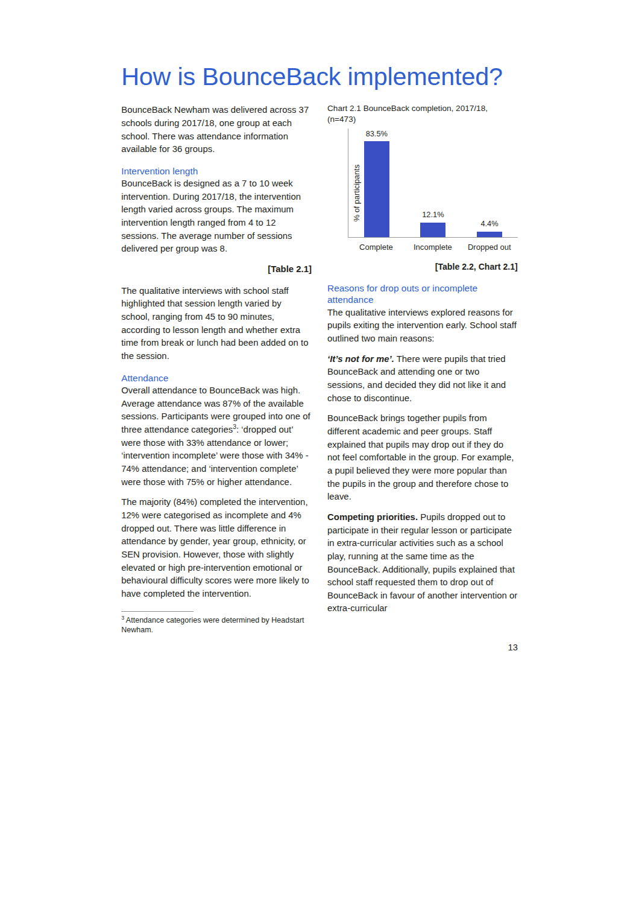How is BounceBack implemented?
BounceBack Newham was delivered across 37 schools during 2017/18, one group at each school. There was attendance information available for 36 groups.
Intervention length
BounceBack is designed as a 7 to 10 week intervention. During 2017/18, the intervention length varied across groups. The maximum intervention length ranged from 4 to 12 sessions. The average number of sessions delivered per group was 8.
[Table 2.1]
The qualitative interviews with school staff highlighted that session length varied by school, ranging from 45 to 90 minutes, according to lesson length and whether extra time from break or lunch had been added on to the session.
Attendance
Overall attendance to BounceBack was high. Average attendance was 87% of the available sessions. Participants were grouped into one of three attendance categories3: ‘dropped out’ were those with 33% attendance or lower; ‘intervention incomplete’ were those with 34% - 74% attendance; and ‘intervention complete’ were those with 75% or higher attendance.
The majority (84%) completed the intervention, 12% were categorised as incomplete and 4% dropped out. There was little difference in attendance by gender, year group, ethnicity, or SEN provision. However, those with slightly elevated or high pre-intervention emotional or behavioural difficulty scores were more likely to have completed the intervention.
3 Attendance categories were determined by Headstart Newham.
Chart 2.1 BounceBack completion, 2017/18, (n=473)
% of participants
83.5%
12.1%
4.4%
Complete Incomplete Dropped out
[Table 2.2, Chart 2.1]
Reasons for drop outs or incomplete attendance
The qualitative interviews explored reasons for pupils exiting the intervention early. School staff outlined two main reasons:
‘It’s not for me’. There were pupils that tried BounceBack and attending one or two sessions, and decided they did not like it and chose to discontinue.
BounceBack brings together pupils from different academic and peer groups. Staff explained that pupils may drop out if they do not feel comfortable in the group. For example, a pupil believed they were more popular than the pupils in the group and therefore chose to leave.
Competing priorities. Pupils dropped out to participate in their regular lesson or participate in extra-curricular activities such as a school play, running at the same time as the BounceBack. Additionally, pupils explained that school staff requested them to drop out of BounceBack in favour of another intervention or extra-curricular
13